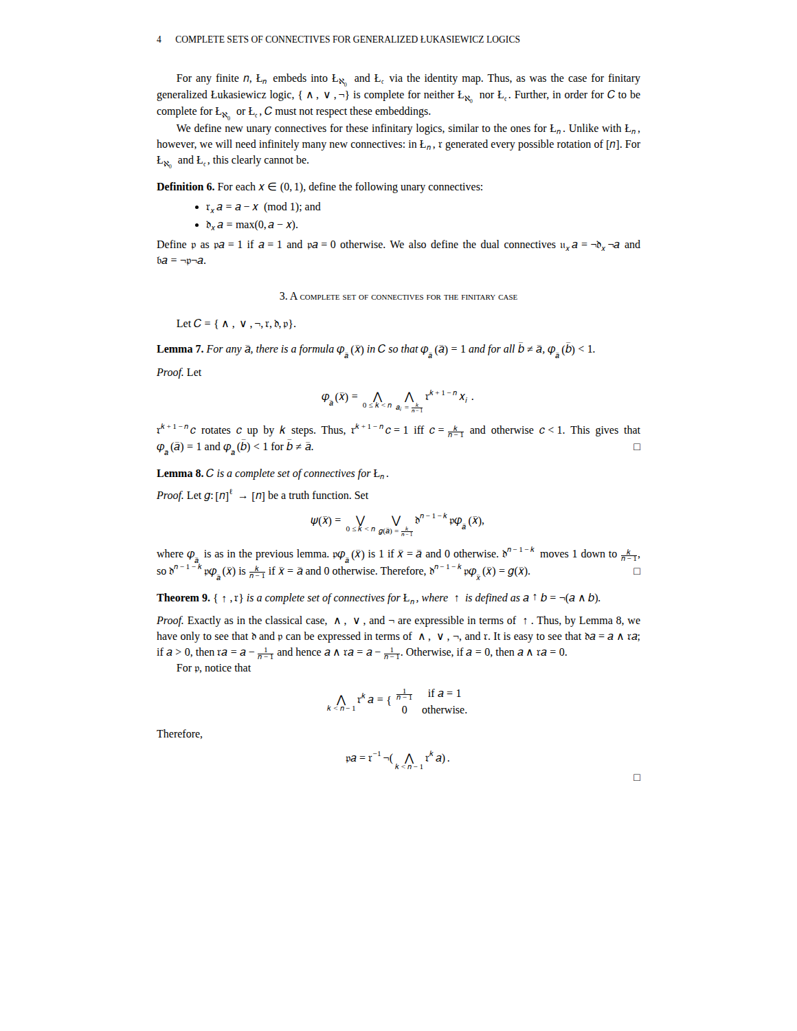4 COMPLETE SETS OF CONNECTIVES FOR GENERALIZED ŁUKASIEWICZ LOGICS
For any finite n, Łn embeds into Łℵ0 and Ł𝔠 via the identity map. Thus, as was the case for finitary generalized Łukasiewicz logic, {∧,∨,¬} is complete for neither Łℵ0 nor Ł𝔠. Further, in order for C to be complete for Łℵ0 or Ł𝔠, C must not respect these embeddings.
We define new unary connectives for these infinitary logics, similar to the ones for Łn. Unlike with Łn, however, we will need infinitely many new connectives: in Łn, 𝔯 generated every possible rotation of [n]. For Łℵ0 and Ł𝔠, this clearly cannot be.
Definition 6. For each x∈(0,1), define the following unary connectives:
𝔯xa=a−x (mod 1); and
𝔡xa=max(0,a−x).
Define 𝔭 as 𝔭a=1 if a=1 and 𝔭a=0 otherwise. We also define the dual connectives 𝔲xa=¬𝔡x¬a and 𝔟a=¬𝔭¬a.
3. A complete set of connectives for the finitary case
Let C={∧,∨,¬,𝔯,𝔡,𝔭}.
Lemma 7. For any a¯, there is a formula φa¯(x¯) in C so that φa¯(a¯)=1 and for all b¯≠a¯, φa¯(b¯)<1.
Proof. Let
φa¯(x¯)= ⋀0≤k<n ⋀ai=kn−1 𝔯k+1−nxi.
𝔯k+1−nc rotates c up by k steps. Thus, 𝔯k+1−nc=1 iff c=kn−1 and otherwise c<1. This gives that φa¯(a¯)=1 and φa¯(b¯)<1 for b¯≠a¯. □
Lemma 8. C is a complete set of connectives for Łn.
Proof. Let g:[n]ℓ→[n] be a truth function. Set
ψ(x¯)= ⋁0≤k<n ⋁g(a¯)=kn−1 𝔡n−1−k𝔭φa¯(x¯),
where φa¯ is as in the previous lemma. 𝔭φa¯(x¯) is 1 if x¯=a¯ and 0 otherwise. 𝔡n−1−k moves 1 down to kn−1, so 𝔡n−1−k𝔭φa¯(x¯) is kn−1 if x¯=a¯ and 0 otherwise. Therefore, 𝔡n−1−k𝔭φx¯(x¯)=g(x¯). □
Theorem 9. {↑,𝔯} is a complete set of connectives for Łn, where ↑ is defined as a↑b=¬(a∧b).
Proof. Exactly as in the classical case, ∧, ∨, and ¬ are expressible in terms of ↑. Thus, by Lemma 8, we have only to see that 𝔡 and 𝔭 can be expressed in terms of ∧, ∨, ¬, and 𝔯. It is easy to see that 𝔡a=a∧𝔯a; if a>0, then 𝔯a=a−1n−1 and hence a∧𝔯a=a−1n−1. Otherwise, if a=0, then a∧𝔯a=0.
For 𝔭, notice that
⋀k<n−1 𝔯ka= { 1n−1if a=1 0otherwise.
Therefore,
𝔭a=𝔯−1¬ ( ⋀k<n−1 𝔯ka ) . □